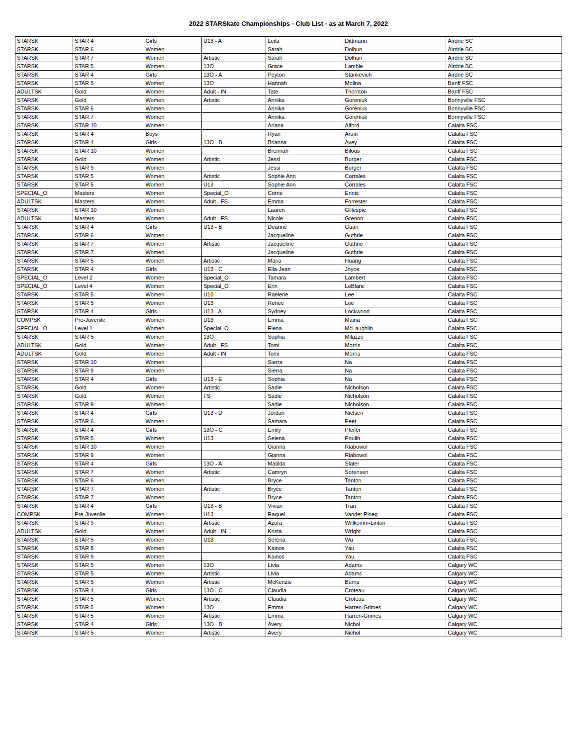2022 STARSkate Championships - Club List - as at March 7, 2022
| STARSK | STAR 4 | Girls | U13 - A | Leila | Dittmann | Airdrie SC |
| STARSK | STAR 6 | Women | | Sarah | Dolhun | Airdrie SC |
| STARSK | STAR 7 | Women | Artistic | Sarah | Dolhun | Airdrie SC |
| STARSK | STAR 5 | Women | 13O | Grace | Lambie | Airdrie SC |
| STARSK | STAR 4 | Girls | 13O - A | Peyton | Stankevich | Airdrie SC |
| STARSK | STAR 5 | Women | 13O | Hannah | Molina | Banff FSC |
| ADULTSK | Gold | Women | Adult - IN | Tate | Thornton | Banff FSC |
| STARSK | Gold | Women | Artistic | Annika | Goreniuk | Bonnyville FSC |
| STARSK | STAR 6 | Women | | Annika | Goreniuk | Bonnyville FSC |
| STARSK | STAR 7 | Women | | Annika | Goreniuk | Bonnyville FSC |
| STARSK | STAR 10 | Women | | Ariana | Alford | Calalta FSC |
| STARSK | STAR 4 | Boys | | Ryan | Aruin | Calalta FSC |
| STARSK | STAR 4 | Girls | 13O - B | Brianna | Avey | Calalta FSC |
| STARSK | STAR 10 | Women | | Brennah | Bilous | Calalta FSC |
| STARSK | Gold | Women | Artistic | Jessi | Burger | Calalta FSC |
| STARSK | STAR 9 | Women | | Jessi | Burger | Calalta FSC |
| STARSK | STAR 5 | Women | Artistic | Sophie Ann | Corrales | Calalta FSC |
| STARSK | STAR 5 | Women | U13 | Sophie Ann | Corrales | Calalta FSC |
| SPECIAL_O | Masters | Women | Special_O | Corrie | Ennis | Calalta FSC |
| ADULTSK | Masters | Women | Adult - FS | Emma | Forrester | Calalta FSC |
| STARSK | STAR 10 | Women | | Lauren | Gillespie | Calalta FSC |
| ADULTSK | Masters | Women | Adult - FS | Nicole | Grenon | Calalta FSC |
| STARSK | STAR 4 | Girls | U13 - B | Deanne | Guan | Calalta FSC |
| STARSK | STAR 6 | Women | | Jacqueline | Guthrie | Calalta FSC |
| STARSK | STAR 7 | Women | Artistic | Jacqueline | Guthrie | Calalta FSC |
| STARSK | STAR 7 | Women | | Jacqueline | Guthrie | Calalta FSC |
| STARSK | STAR 5 | Women | Artistic | Maria | Huang | Calalta FSC |
| STARSK | STAR 4 | Girls | U13 - C | Ella-Jean | Joyce | Calalta FSC |
| SPECIAL_O | Level 2 | Women | Special_O | Tamara | Lambert | Calalta FSC |
| SPECIAL_O | Level 4 | Women | Special_O | Erin | LeBlanc | Calalta FSC |
| STARSK | STAR 5 | Women | U10 | Raelene | Lee | Calalta FSC |
| STARSK | STAR 5 | Women | U13 | Renee | Lee | Calalta FSC |
| STARSK | STAR 4 | Girls | U13 - A | Sydney | Lockwood | Calalta FSC |
| COMPSK | Pre-Juvenile | Women | U13 | Emma | Maina | Calalta FSC |
| SPECIAL_O | Level 1 | Women | Special_O | Elena | McLaughlin | Calalta FSC |
| STARSK | STAR 5 | Women | 13O | Sophia | Milazzo | Calalta FSC |
| ADULTSK | Gold | Women | Adult - FS | Tomi | Morris | Calalta FSC |
| ADULTSK | Gold | Women | Adult - IN | Tomi | Morris | Calalta FSC |
| STARSK | STAR 10 | Women | | Sierra | Na | Calalta FSC |
| STARSK | STAR 9 | Women | | Sierra | Na | Calalta FSC |
| STARSK | STAR 4 | Girls | U13 - E | Sophia | Na | Calalta FSC |
| STARSK | Gold | Women | Artistic | Sadie | Nicholson | Calalta FSC |
| STARSK | Gold | Women | FS | Sadie | Nicholson | Calalta FSC |
| STARSK | STAR 9 | Women | | Sadie | Nicholson | Calalta FSC |
| STARSK | STAR 4 | Girls | U13 - D | Jordan | Nielsen | Calalta FSC |
| STARSK | STAR 6 | Women | | Samara | Peet | Calalta FSC |
| STARSK | STAR 4 | Girls | 13O - C | Emily | Pfeifer | Calalta FSC |
| STARSK | STAR 5 | Women | U13 | Selena | Poulin | Calalta FSC |
| STARSK | STAR 10 | Women | | Gianna | Riabowol | Calalta FSC |
| STARSK | STAR 9 | Women | | Gianna | Riabowol | Calalta FSC |
| STARSK | STAR 4 | Girls | 13O - A | Matilda | Slater | Calalta FSC |
| STARSK | STAR 7 | Women | Artistic | Camryn | Sorensen | Calalta FSC |
| STARSK | STAR 6 | Women | | Bryce | Tanton | Calalta FSC |
| STARSK | STAR 7 | Women | Artistic | Bryce | Tanton | Calalta FSC |
| STARSK | STAR 7 | Women | | Bryce | Tanton | Calalta FSC |
| STARSK | STAR 4 | Girls | U13 - B | Vivian | Tran | Calalta FSC |
| COMPSK | Pre-Juvenile | Women | U13 | Raquel | Vander Ploeg | Calalta FSC |
| STARSK | STAR 9 | Women | Artistic | Azura | Willkomm-Linton | Calalta FSC |
| ADULTSK | Gold | Women | Adult - IN | Krista | Wright | Calalta FSC |
| STARSK | STAR 5 | Women | U13 | Serena | Wu | Calalta FSC |
| STARSK | STAR 8 | Women | | Kainos | Yau | Calalta FSC |
| STARSK | STAR 9 | Women | | Kainos | Yau | Calalta FSC |
| STARSK | STAR 5 | Women | 13O | Livia | Adams | Calgary WC |
| STARSK | STAR 5 | Women | Artistic | Livia | Adams | Calgary WC |
| STARSK | STAR 5 | Women | Artistic | McKenzie | Burns | Calgary WC |
| STARSK | STAR 4 | Girls | 13O - C | Claudia | Croteau | Calgary WC |
| STARSK | STAR 5 | Women | Artistic | Claudia | Croteau | Calgary WC |
| STARSK | STAR 5 | Women | 13O | Emma | Harren-Grimes | Calgary WC |
| STARSK | STAR 5 | Women | Artistic | Emma | Harren-Grimes | Calgary WC |
| STARSK | STAR 4 | Girls | 13O - B | Avery | Nichol | Calgary WC |
| STARSK | STAR 5 | Women | Artistic | Avery | Nichol | Calgary WC |